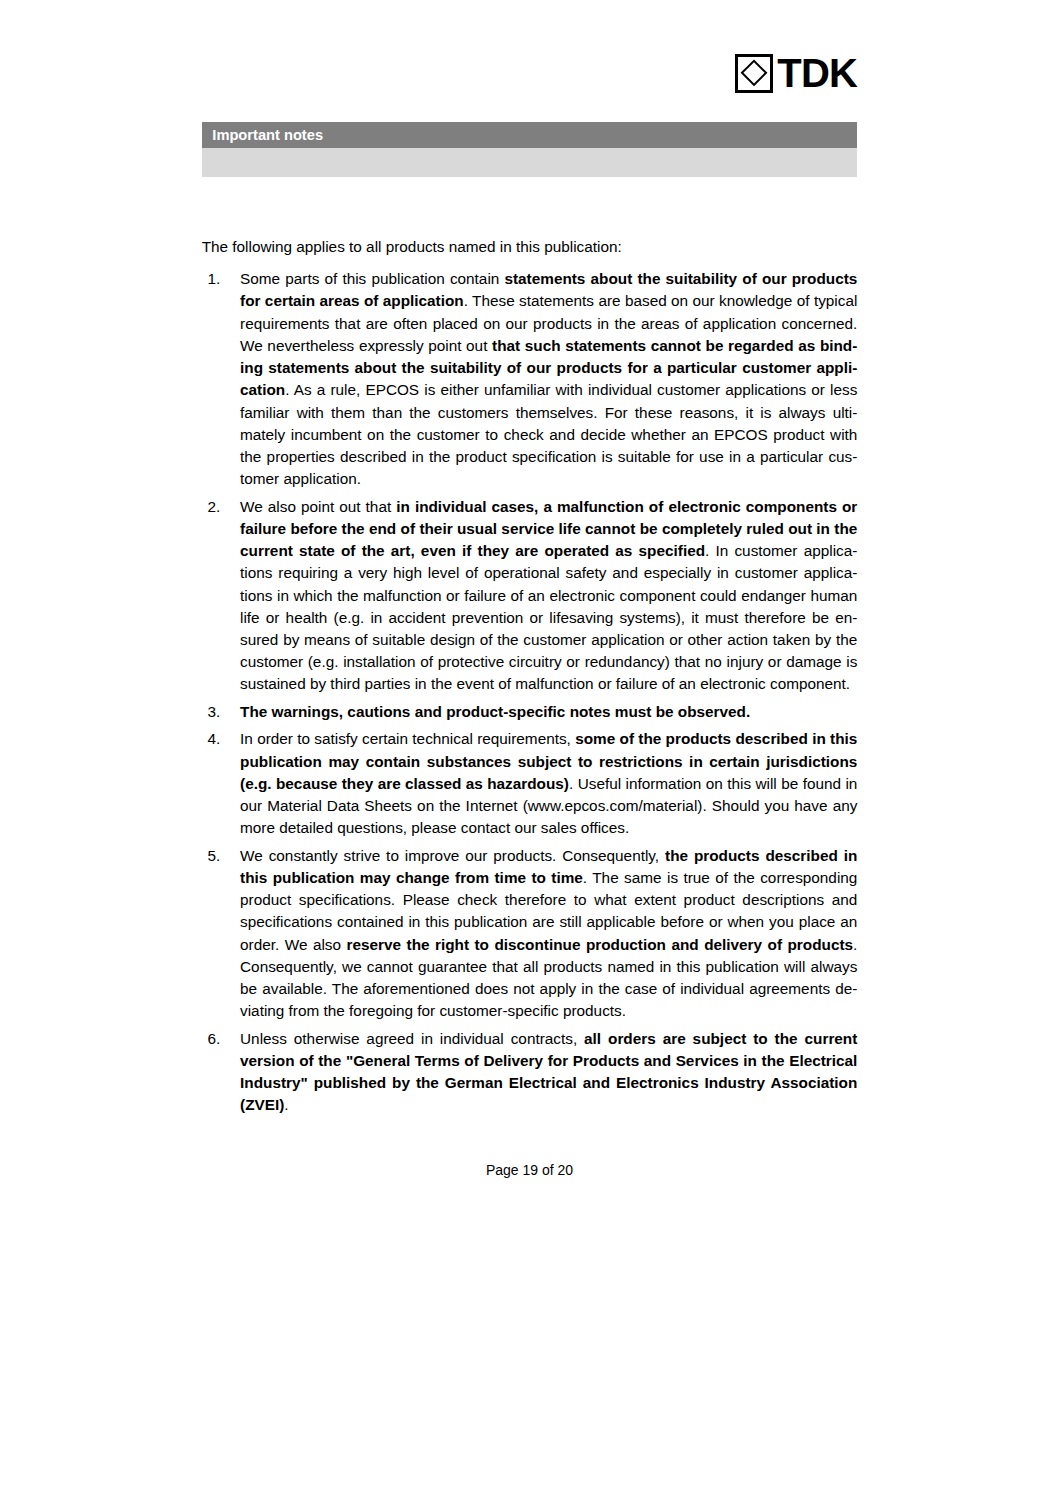TDK
Important notes
The following applies to all products named in this publication:
Some parts of this publication contain statements about the suitability of our products for certain areas of application. These statements are based on our knowledge of typical requirements that are often placed on our products in the areas of application concerned. We nevertheless expressly point out that such statements cannot be regarded as binding statements about the suitability of our products for a particular customer application. As a rule, EPCOS is either unfamiliar with individual customer applications or less familiar with them than the customers themselves. For these reasons, it is always ultimately incumbent on the customer to check and decide whether an EPCOS product with the properties described in the product specification is suitable for use in a particular customer application.
We also point out that in individual cases, a malfunction of electronic components or failure before the end of their usual service life cannot be completely ruled out in the current state of the art, even if they are operated as specified. In customer applications requiring a very high level of operational safety and especially in customer applications in which the malfunction or failure of an electronic component could endanger human life or health (e.g. in accident prevention or lifesaving systems), it must therefore be ensured by means of suitable design of the customer application or other action taken by the customer (e.g. installation of protective circuitry or redundancy) that no injury or damage is sustained by third parties in the event of malfunction or failure of an electronic component.
The warnings, cautions and product-specific notes must be observed.
In order to satisfy certain technical requirements, some of the products described in this publication may contain substances subject to restrictions in certain jurisdictions (e.g. because they are classed as hazardous). Useful information on this will be found in our Material Data Sheets on the Internet (www.epcos.com/material). Should you have any more detailed questions, please contact our sales offices.
We constantly strive to improve our products. Consequently, the products described in this publication may change from time to time. The same is true of the corresponding product specifications. Please check therefore to what extent product descriptions and specifications contained in this publication are still applicable before or when you place an order. We also reserve the right to discontinue production and delivery of products. Consequently, we cannot guarantee that all products named in this publication will always be available. The aforementioned does not apply in the case of individual agreements deviating from the foregoing for customer-specific products.
Unless otherwise agreed in individual contracts, all orders are subject to the current version of the "General Terms of Delivery for Products and Services in the Electrical Industry" published by the German Electrical and Electronics Industry Association (ZVEI).
Page 19 of 20